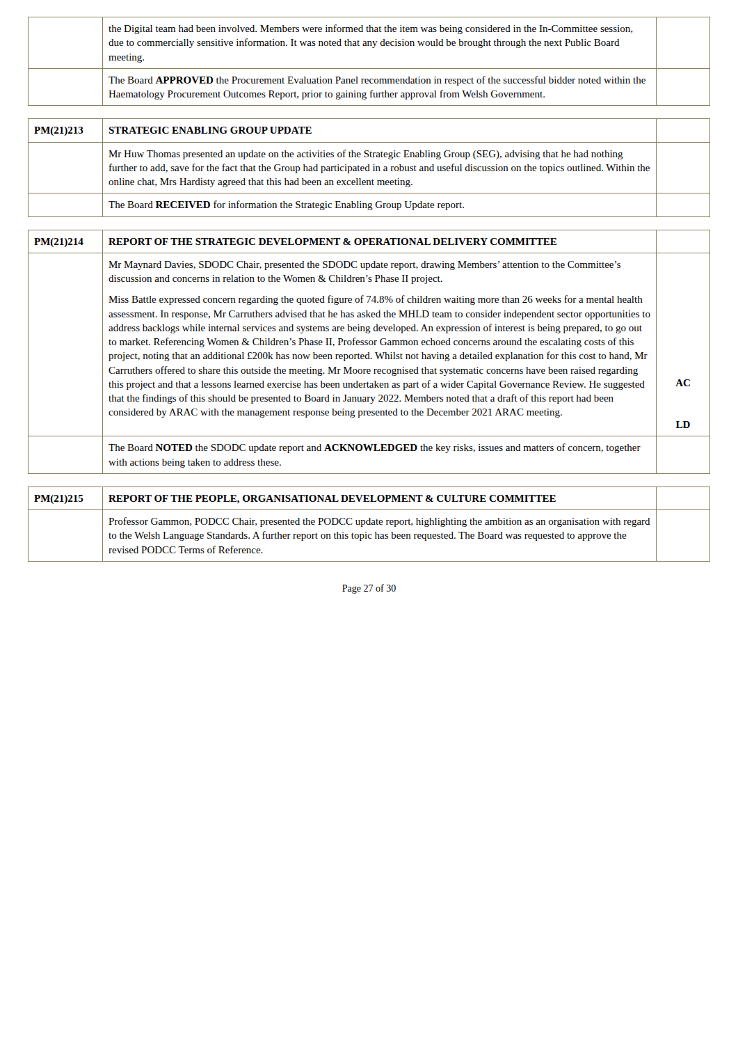| | the Digital team had been involved. Members were informed that the item was being considered in the In-Committee session, due to commercially sensitive information. It was noted that any decision would be brought through the next Public Board meeting. | |
| | The Board APPROVED the Procurement Evaluation Panel recommendation in respect of the successful bidder noted within the Haematology Procurement Outcomes Report, prior to gaining further approval from Welsh Government. | |
| PM(21)213 | Strategic Enabling Group Update | |
| | Mr Huw Thomas presented an update on the activities of the Strategic Enabling Group (SEG), advising that he had nothing further to add, save for the fact that the Group had participated in a robust and useful discussion on the topics outlined. Within the online chat, Mrs Hardisty agreed that this had been an excellent meeting. | |
| | The Board RECEIVED for information the Strategic Enabling Group Update report. | |
| PM(21)214 | Report of the Strategic Development & Operational Delivery Committee | |
| | Mr Maynard Davies, SDODC Chair, presented the SDODC update report, drawing Members’ attention to the Committee’s discussion and concerns in relation to the Women & Children’s Phase II project. Miss Battle expressed concern regarding the quoted figure of 74.8% of children waiting more than 26 weeks for a mental health assessment. In response, Mr Carruthers advised that he has asked the MHLD team to consider independent sector opportunities to address backlogs while internal services and systems are being developed. An expression of interest is being prepared, to go out to market. Referencing Women & Children’s Phase II, Professor Gammon echoed concerns around the escalating costs of this project, noting that an additional £200k has now been reported. Whilst not having a detailed explanation for this cost to hand, Mr Carruthers offered to share this outside the meeting. Mr Moore recognised that systematic concerns have been raised regarding this project and that a lessons learned exercise has been undertaken as part of a wider Capital Governance Review. He suggested that the findings of this should be presented to Board in January 2022. Members noted that a draft of this report had been considered by ARAC with the management response being presented to the December 2021 ARAC meeting. | AC LD |
| | The Board NOTED the SDODC update report and ACKNOWLEDGED the key risks, issues and matters of concern, together with actions being taken to address these. | |
| PM(21)215 | Report of the People, Organisational Development & Culture Committee | |
| | Professor Gammon, PODCC Chair, presented the PODCC update report, highlighting the ambition as an organisation with regard to the Welsh Language Standards. A further report on this topic has been requested. The Board was requested to approve the revised PODCC Terms of Reference. | |
Page 27 of 30